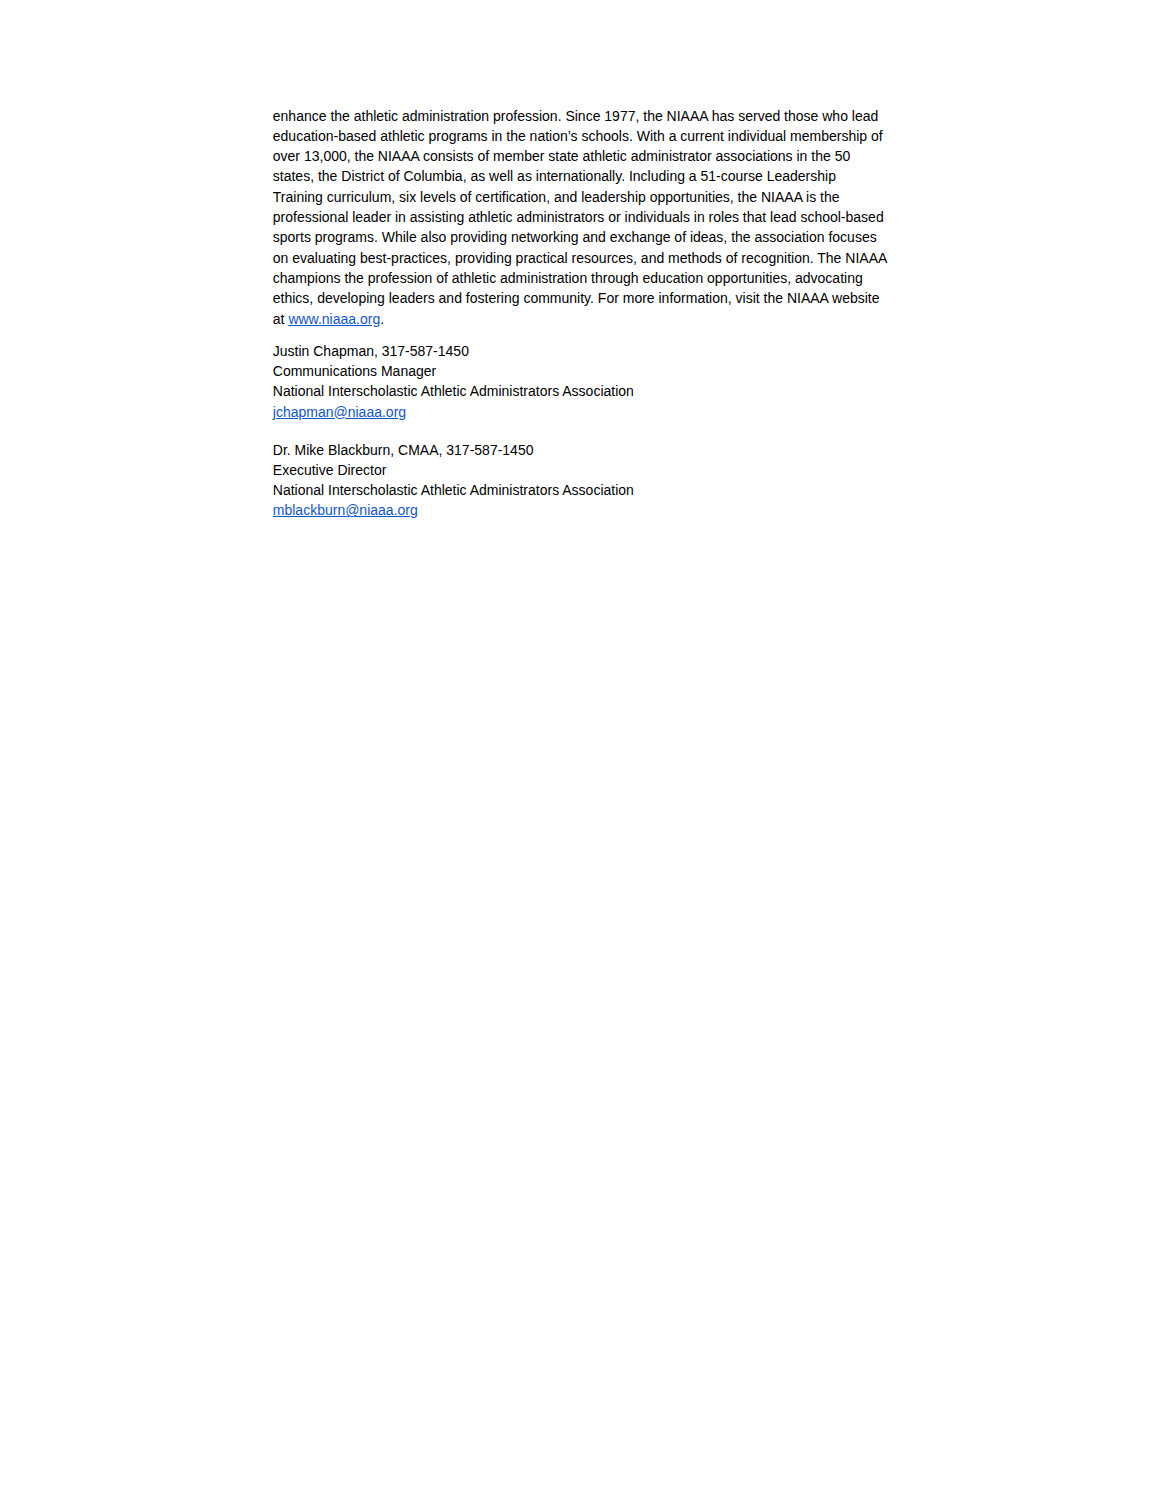enhance the athletic administration profession. Since 1977, the NIAAA has served those who lead education-based athletic programs in the nation’s schools. With a current individual membership of over 13,000, the NIAAA consists of member state athletic administrator associations in the 50 states, the District of Columbia, as well as internationally. Including a 51-course Leadership Training curriculum, six levels of certification, and leadership opportunities, the NIAAA is the professional leader in assisting athletic administrators or individuals in roles that lead school-based sports programs. While also providing networking and exchange of ideas, the association focuses on evaluating best-practices, providing practical resources, and methods of recognition. The NIAAA champions the profession of athletic administration through education opportunities, advocating ethics, developing leaders and fostering community. For more information, visit the NIAAA website at www.niaaa.org.
Justin Chapman, 317-587-1450
Communications Manager
National Interscholastic Athletic Administrators Association
jchapman@niaaa.org
Dr. Mike Blackburn, CMAA, 317-587-1450
Executive Director
National Interscholastic Athletic Administrators Association
mblackburn@niaaa.org